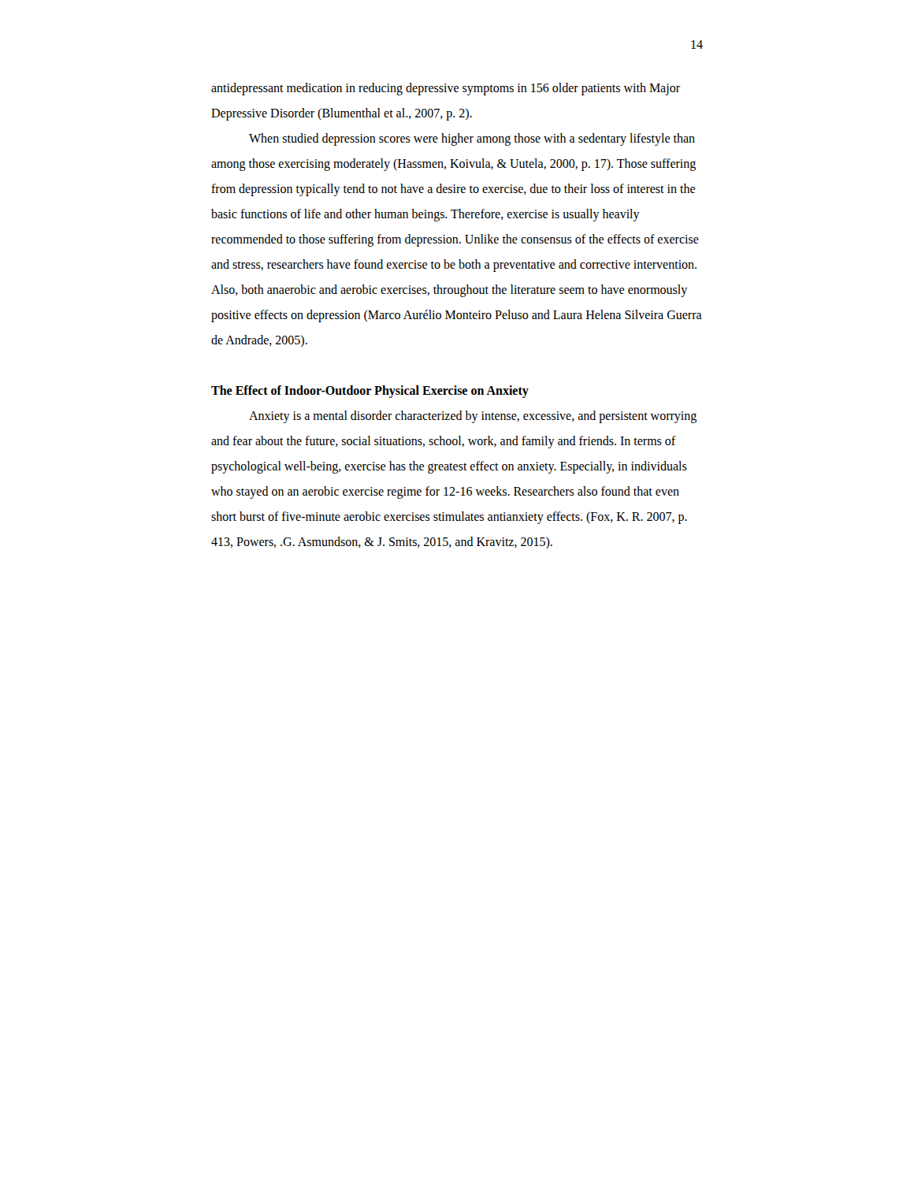14
antidepressant medication in reducing depressive symptoms in 156 older patients with Major Depressive Disorder (Blumenthal et al., 2007, p. 2).
When studied depression scores were higher among those with a sedentary lifestyle than among those exercising moderately (Hassmen, Koivula, & Uutela, 2000, p. 17). Those suffering from depression typically tend to not have a desire to exercise, due to their loss of interest in the basic functions of life and other human beings. Therefore, exercise is usually heavily recommended to those suffering from depression. Unlike the consensus of the effects of exercise and stress, researchers have found exercise to be both a preventative and corrective intervention. Also, both anaerobic and aerobic exercises, throughout the literature seem to have enormously positive effects on depression (Marco Aurélio Monteiro Peluso and Laura Helena Silveira Guerra de Andrade, 2005).
The Effect of Indoor-Outdoor Physical Exercise on Anxiety
Anxiety is a mental disorder characterized by intense, excessive, and persistent worrying and fear about the future, social situations, school, work, and family and friends. In terms of psychological well-being, exercise has the greatest effect on anxiety. Especially, in individuals who stayed on an aerobic exercise regime for 12-16 weeks. Researchers also found that even short burst of five-minute aerobic exercises stimulates antianxiety effects. (Fox, K. R. 2007, p. 413, Powers, .G. Asmundson, & J. Smits, 2015, and Kravitz, 2015).